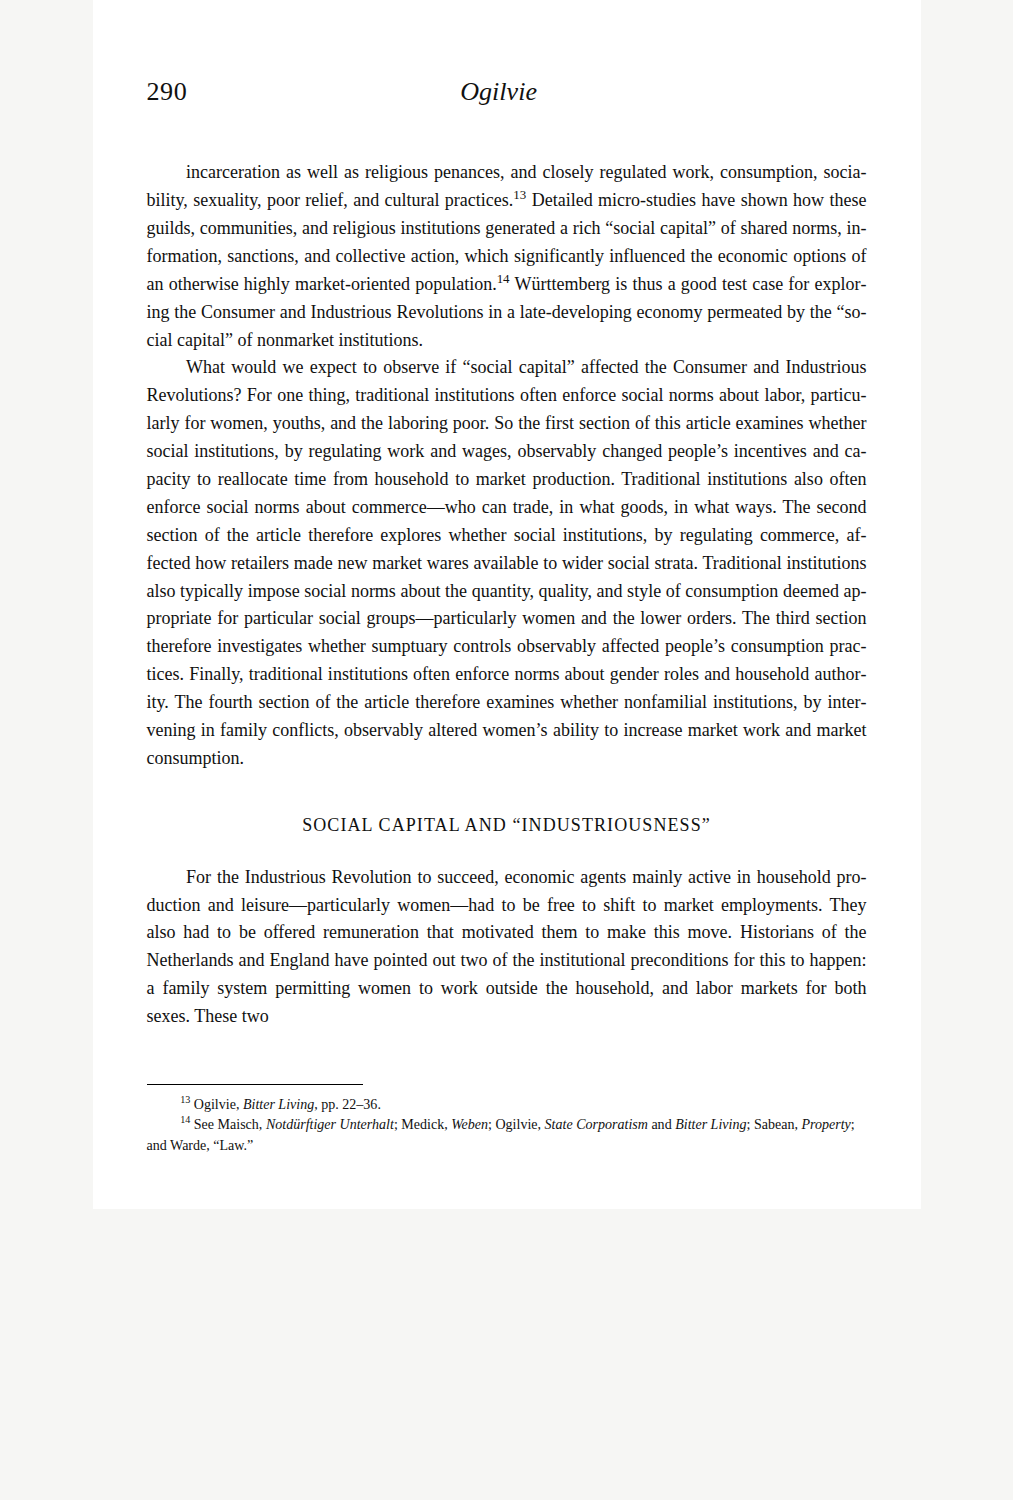290
Ogilvie
incarceration as well as religious penances, and closely regulated work, consumption, sociability, sexuality, poor relief, and cultural practices.13 Detailed micro-studies have shown how these guilds, communities, and religious institutions generated a rich “social capital” of shared norms, information, sanctions, and collective action, which significantly influenced the economic options of an otherwise highly market-oriented population.14 Württemberg is thus a good test case for exploring the Consumer and Industrious Revolutions in a late-developing economy permeated by the “social capital” of nonmarket institutions.
What would we expect to observe if “social capital” affected the Consumer and Industrious Revolutions? For one thing, traditional institutions often enforce social norms about labor, particularly for women, youths, and the laboring poor. So the first section of this article examines whether social institutions, by regulating work and wages, observably changed people’s incentives and capacity to reallocate time from household to market production. Traditional institutions also often enforce social norms about commerce—who can trade, in what goods, in what ways. The second section of the article therefore explores whether social institutions, by regulating commerce, affected how retailers made new market wares available to wider social strata. Traditional institutions also typically impose social norms about the quantity, quality, and style of consumption deemed appropriate for particular social groups—particularly women and the lower orders. The third section therefore investigates whether sumptuary controls observably affected people’s consumption practices. Finally, traditional institutions often enforce norms about gender roles and household authority. The fourth section of the article therefore examines whether nonfamilial institutions, by intervening in family conflicts, observably altered women’s ability to increase market work and market consumption.
Social Capital and “Industriousness”
For the Industrious Revolution to succeed, economic agents mainly active in household production and leisure—particularly women—had to be free to shift to market employments. They also had to be offered remuneration that motivated them to make this move. Historians of the Netherlands and England have pointed out two of the institutional preconditions for this to happen: a family system permitting women to work outside the household, and labor markets for both sexes. These two
13 Ogilvie, Bitter Living, pp. 22–36.
14 See Maisch, Notdürftiger Unterhalt; Medick, Weben; Ogilvie, State Corporatism and Bitter Living; Sabean, Property; and Warde, “Law.”